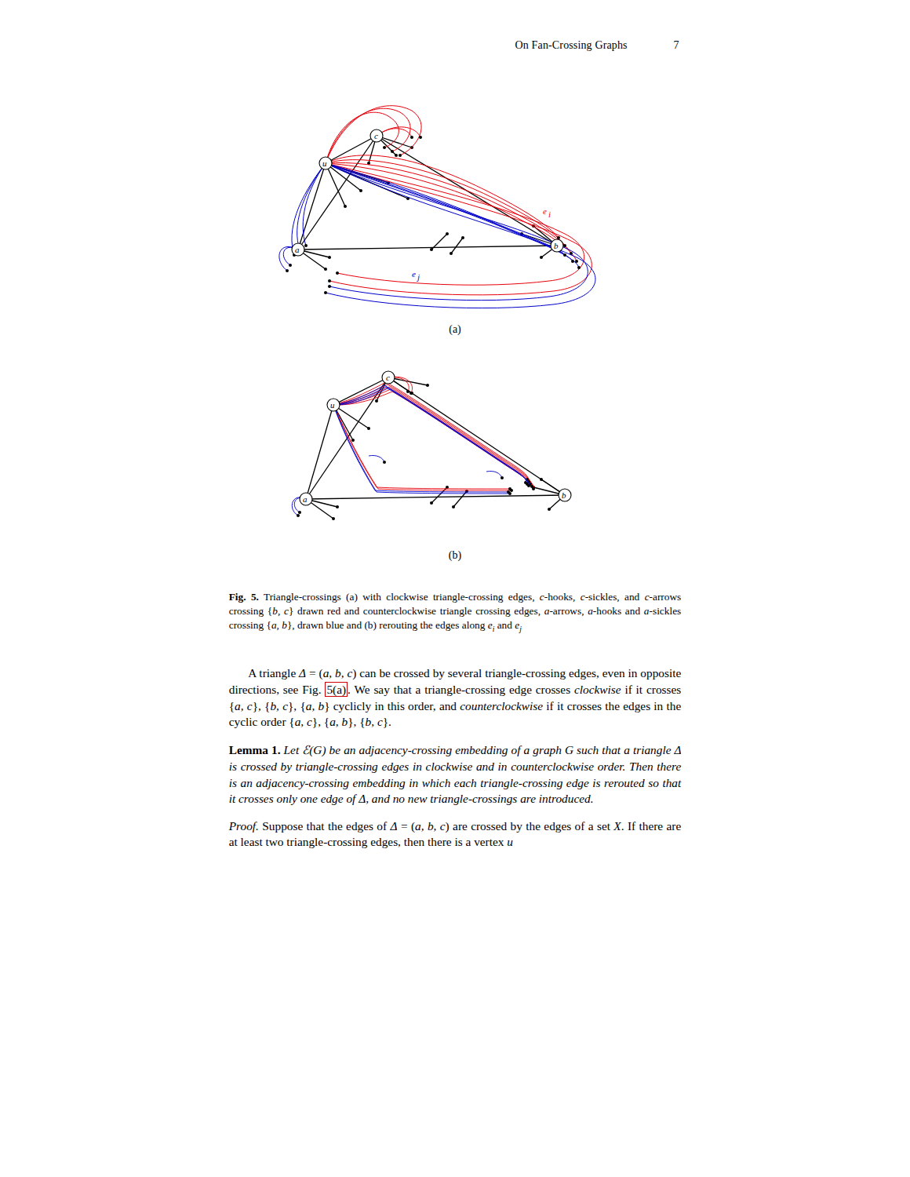On Fan-Crossing Graphs 7
e i e j c u a b
(a)
c u a b
(b)
Fig. 5. Triangle-crossings (a) with clockwise triangle-crossing edges, c-hooks, c-sickles, and c-arrows crossing {b, c} drawn red and counterclockwise triangle crossing edges, a-arrows, a-hooks and a-sickles crossing {a, b}, drawn blue and (b) rerouting the edges along ei and ej
A triangle Δ = (a, b, c) can be crossed by several triangle-crossing edges, even in opposite directions, see Fig. 5(a). We say that a triangle-crossing edge crosses clockwise if it crosses {a, c}, {b, c}, {a, b} cyclicly in this order, and counterclockwise if it crosses the edges in the cyclic order {a, c}, {a, b}, {b, c}.
Lemma 1. Let ℰ(G) be an adjacency-crossing embedding of a graph G such that a triangle Δ is crossed by triangle-crossing edges in clockwise and in counterclockwise order. Then there is an adjacency-crossing embedding in which each triangle-crossing edge is rerouted so that it crosses only one edge of Δ, and no new triangle-crossings are introduced.
Proof. Suppose that the edges of Δ = (a, b, c) are crossed by the edges of a set X. If there are at least two triangle-crossing edges, then there is a vertex u